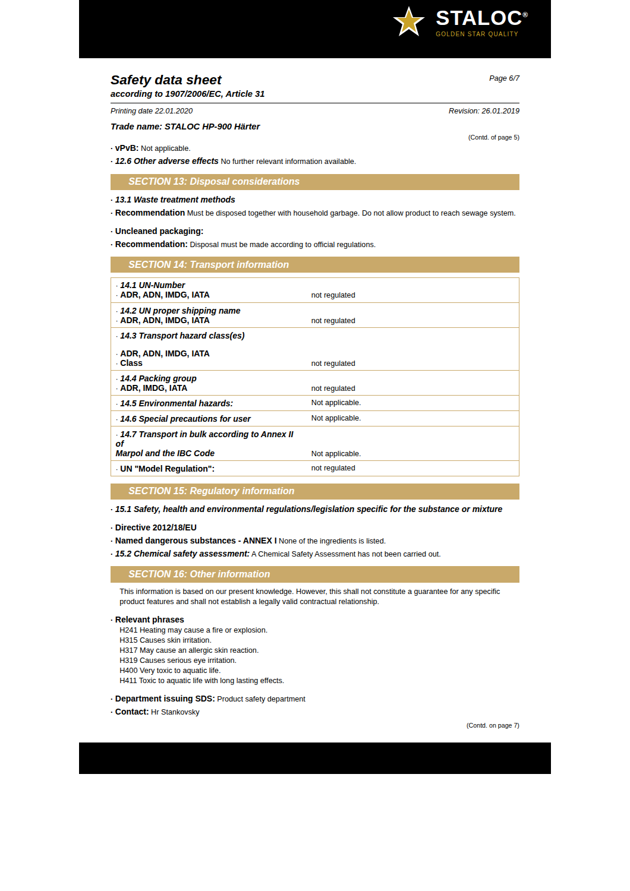STALOC®
GOLDEN STAR QUALITY
Page 6/7
Safety data sheet
according to 1907/2006/EC, Article 31
Printing date 22.01.2020
Revision: 26.01.2019
Trade name: STALOC HP-900 Härter
(Contd. of page 5)
vPvB: Not applicable.
12.6 Other adverse effects No further relevant information available.
SECTION 13: Disposal considerations
13.1 Waste treatment methods
Recommendation Must be disposed together with household garbage. Do not allow product to reach sewage system.
Uncleaned packaging:
Recommendation: Disposal must be made according to official regulations.
SECTION 14: Transport information
| · 14.1 UN-Number · ADR, ADN, IMDG, IATA | not regulated |
| · 14.2 UN proper shipping name · ADR, ADN, IMDG, IATA | not regulated |
| · 14.3 Transport hazard class(es) · ADR, ADN, IMDG, IATA · Class | not regulated |
| · 14.4 Packing group · ADR, IMDG, IATA | not regulated |
| · 14.5 Environmental hazards: | Not applicable. |
| · 14.6 Special precautions for user | Not applicable. |
| · 14.7 Transport in bulk according to Annex II of Marpol and the IBC Code | Not applicable. |
| · UN "Model Regulation": | not regulated |
SECTION 15: Regulatory information
15.1 Safety, health and environmental regulations/legislation specific for the substance or mixture
Directive 2012/18/EU
Named dangerous substances - ANNEX I None of the ingredients is listed.
15.2 Chemical safety assessment: A Chemical Safety Assessment has not been carried out.
SECTION 16: Other information
This information is based on our present knowledge. However, this shall not constitute a guarantee for any specific product features and shall not establish a legally valid contractual relationship.
Relevant phrases
H241 Heating may cause a fire or explosion.
H315 Causes skin irritation.
H317 May cause an allergic skin reaction.
H319 Causes serious eye irritation.
H400 Very toxic to aquatic life.
H411 Toxic to aquatic life with long lasting effects.
Department issuing SDS: Product safety department
Contact: Hr Stankovsky
(Contd. on page 7)